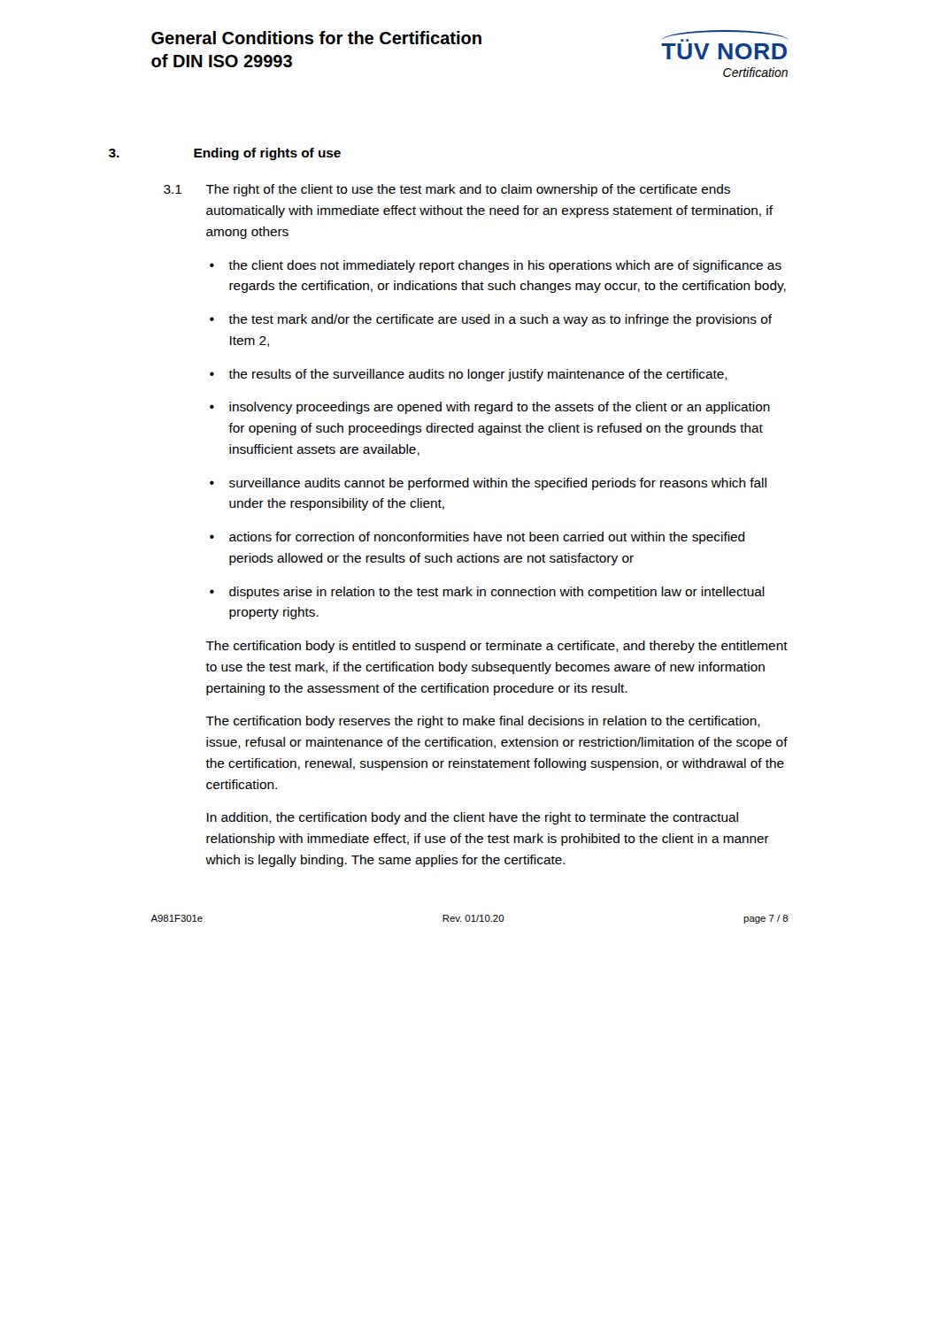General Conditions for the Certification
of DIN ISO 29993
TÜV NORD
Certification
3. Ending of rights of use
3.1
The right of the client to use the test mark and to claim ownership of the certificate ends automatically with immediate effect without the need for an express statement of termination, if among others
the client does not immediately report changes in his operations which are of significance as regards the certification, or indications that such changes may occur, to the certification body,
the test mark and/or the certificate are used in a such a way as to infringe the provisions of Item 2,
the results of the surveillance audits no longer justify maintenance of the certificate,
insolvency proceedings are opened with regard to the assets of the client or an application for opening of such proceedings directed against the client is refused on the grounds that insufficient assets are available,
surveillance audits cannot be performed within the specified periods for reasons which fall under the responsibility of the client,
actions for correction of nonconformities have not been carried out within the specified periods allowed or the results of such actions are not satisfactory or
disputes arise in relation to the test mark in connection with competition law or intellectual property rights.
The certification body is entitled to suspend or terminate a certificate, and thereby the entitlement to use the test mark, if the certification body subsequently becomes aware of new information pertaining to the assessment of the certification procedure or its result.
The certification body reserves the right to make final decisions in relation to the certification, issue, refusal or maintenance of the certification, extension or restriction/limitation of the scope of the certification, renewal, suspension or reinstatement following suspension, or withdrawal of the certification.
In addition, the certification body and the client have the right to terminate the contractual relationship with immediate effect, if use of the test mark is prohibited to the client in a manner which is legally binding. The same applies for the certificate.
A981F301e
Rev. 01/10.20
page 7 / 8